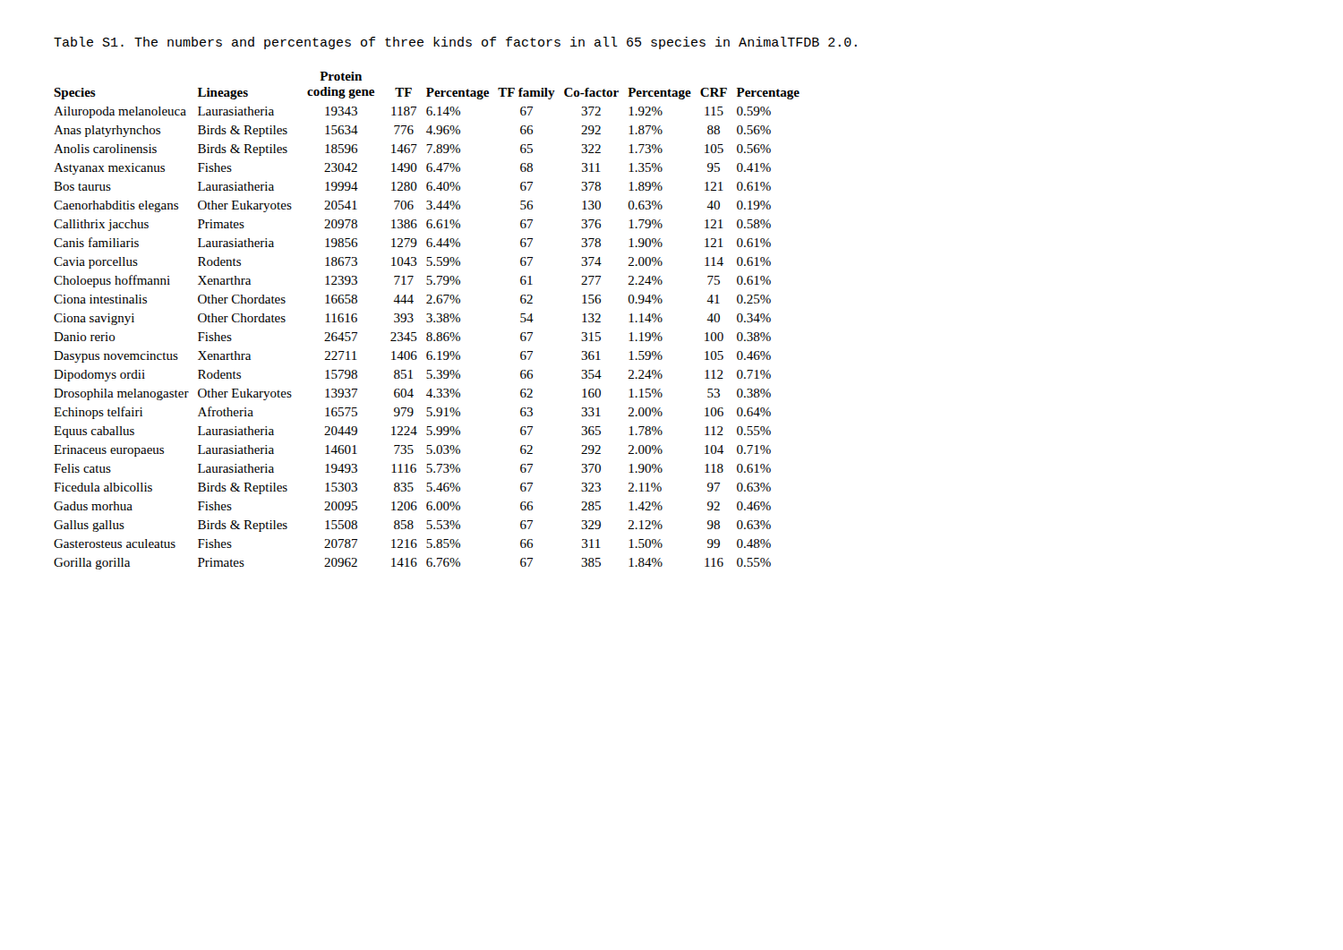Table S1. The numbers and percentages of three kinds of factors in all 65 species in AnimalTFDB 2.0.
| Species | Lineages | Protein coding gene | TF | Percentage | TF family | Co-factor | Percentage | CRF | Percentage |
| --- | --- | --- | --- | --- | --- | --- | --- | --- | --- |
| Ailuropoda melanoleuca | Laurasiatheria | 19343 | 1187 | 6.14% | 67 | 372 | 1.92% | 115 | 0.59% |
| Anas platyrhynchos | Birds & Reptiles | 15634 | 776 | 4.96% | 66 | 292 | 1.87% | 88 | 0.56% |
| Anolis carolinensis | Birds & Reptiles | 18596 | 1467 | 7.89% | 65 | 322 | 1.73% | 105 | 0.56% |
| Astyanax mexicanus | Fishes | 23042 | 1490 | 6.47% | 68 | 311 | 1.35% | 95 | 0.41% |
| Bos taurus | Laurasiatheria | 19994 | 1280 | 6.40% | 67 | 378 | 1.89% | 121 | 0.61% |
| Caenorhabditis elegans | Other Eukaryotes | 20541 | 706 | 3.44% | 56 | 130 | 0.63% | 40 | 0.19% |
| Callithrix jacchus | Primates | 20978 | 1386 | 6.61% | 67 | 376 | 1.79% | 121 | 0.58% |
| Canis familiaris | Laurasiatheria | 19856 | 1279 | 6.44% | 67 | 378 | 1.90% | 121 | 0.61% |
| Cavia porcellus | Rodents | 18673 | 1043 | 5.59% | 67 | 374 | 2.00% | 114 | 0.61% |
| Choloepus hoffmanni | Xenarthra | 12393 | 717 | 5.79% | 61 | 277 | 2.24% | 75 | 0.61% |
| Ciona intestinalis | Other Chordates | 16658 | 444 | 2.67% | 62 | 156 | 0.94% | 41 | 0.25% |
| Ciona savignyi | Other Chordates | 11616 | 393 | 3.38% | 54 | 132 | 1.14% | 40 | 0.34% |
| Danio rerio | Fishes | 26457 | 2345 | 8.86% | 67 | 315 | 1.19% | 100 | 0.38% |
| Dasypus novemcinctus | Xenarthra | 22711 | 1406 | 6.19% | 67 | 361 | 1.59% | 105 | 0.46% |
| Dipodomys ordii | Rodents | 15798 | 851 | 5.39% | 66 | 354 | 2.24% | 112 | 0.71% |
| Drosophila melanogaster | Other Eukaryotes | 13937 | 604 | 4.33% | 62 | 160 | 1.15% | 53 | 0.38% |
| Echinops telfairi | Afrotheria | 16575 | 979 | 5.91% | 63 | 331 | 2.00% | 106 | 0.64% |
| Equus caballus | Laurasiatheria | 20449 | 1224 | 5.99% | 67 | 365 | 1.78% | 112 | 0.55% |
| Erinaceus europaeus | Laurasiatheria | 14601 | 735 | 5.03% | 62 | 292 | 2.00% | 104 | 0.71% |
| Felis catus | Laurasiatheria | 19493 | 1116 | 5.73% | 67 | 370 | 1.90% | 118 | 0.61% |
| Ficedula albicollis | Birds & Reptiles | 15303 | 835 | 5.46% | 67 | 323 | 2.11% | 97 | 0.63% |
| Gadus morhua | Fishes | 20095 | 1206 | 6.00% | 66 | 285 | 1.42% | 92 | 0.46% |
| Gallus gallus | Birds & Reptiles | 15508 | 858 | 5.53% | 67 | 329 | 2.12% | 98 | 0.63% |
| Gasterosteus aculeatus | Fishes | 20787 | 1216 | 5.85% | 66 | 311 | 1.50% | 99 | 0.48% |
| Gorilla gorilla | Primates | 20962 | 1416 | 6.76% | 67 | 385 | 1.84% | 116 | 0.55% |